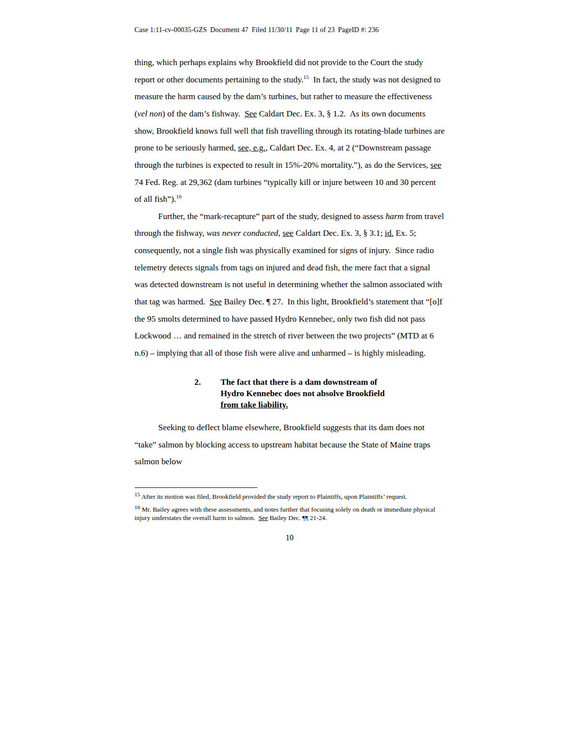Case 1:11-cv-00035-GZS Document 47 Filed 11/30/11 Page 11 of 23 PageID #: 236
thing, which perhaps explains why Brookfield did not provide to the Court the study report or other documents pertaining to the study.15 In fact, the study was not designed to measure the harm caused by the dam’s turbines, but rather to measure the effectiveness (vel non) of the dam’s fishway. See Caldart Dec. Ex. 3, § 1.2. As its own documents show, Brookfield knows full well that fish travelling through its rotating-blade turbines are prone to be seriously harmed, see, e.g., Caldart Dec. Ex. 4, at 2 (“Downstream passage through the turbines is expected to result in 15%-20% mortality.”), as do the Services, see 74 Fed. Reg. at 29,362 (dam turbines “typically kill or injure between 10 and 30 percent of all fish”).16
Further, the “mark-recapture” part of the study, designed to assess harm from travel through the fishway, was never conducted, see Caldart Dec. Ex. 3, § 3.1; id. Ex. 5; consequently, not a single fish was physically examined for signs of injury. Since radio telemetry detects signals from tags on injured and dead fish, the mere fact that a signal was detected downstream is not useful in determining whether the salmon associated with that tag was harmed. See Bailey Dec. ¶ 27. In this light, Brookfield’s statement that “[o]f the 95 smolts determined to have passed Hydro Kennebec, only two fish did not pass Lockwood … and remained in the stretch of river between the two projects” (MTD at 6 n.6) – implying that all of those fish were alive and unharmed – is highly misleading.
2.
The fact that there is a dam downstream of
Hydro Kennebec does not absolve Brookfield
from take liability.
Seeking to deflect blame elsewhere, Brookfield suggests that its dam does not “take” salmon by blocking access to upstream habitat because the State of Maine traps salmon below
15 After its motion was filed, Brookfield provided the study report to Plaintiffs, upon Plaintiffs’ request.
16 Mr. Bailey agrees with these assessments, and notes further that focusing solely on death or immediate physical injury understates the overall harm to salmon. See Bailey Dec. ¶¶ 21-24.
10